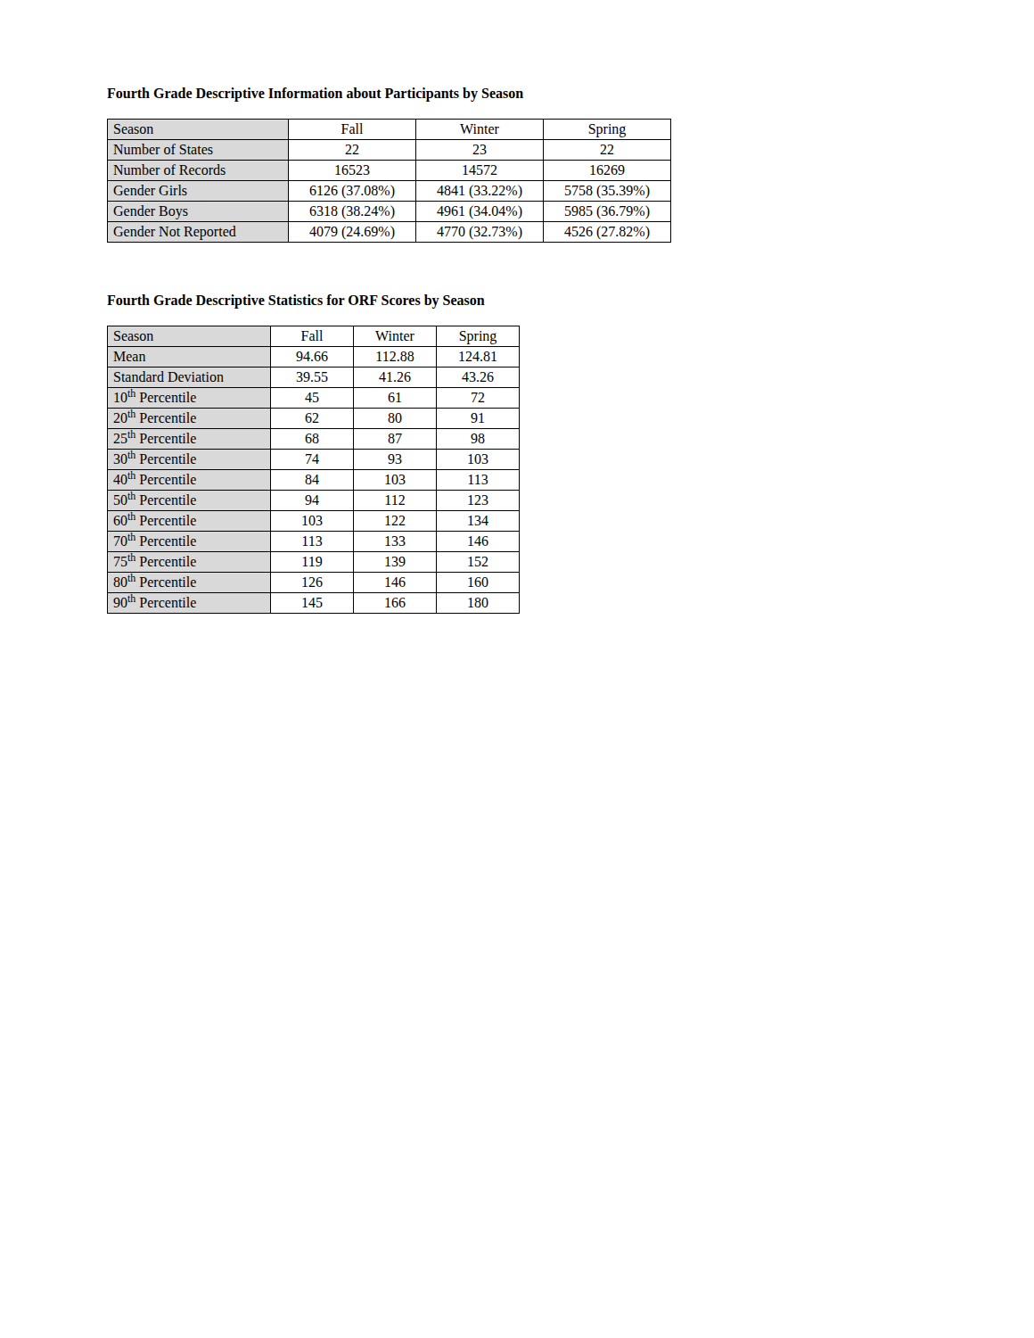Fourth Grade Descriptive Information about Participants by Season
| Season | Fall | Winter | Spring |
| Number of States | 22 | 23 | 22 |
| Number of Records | 16523 | 14572 | 16269 |
| Gender Girls | 6126 (37.08%) | 4841 (33.22%) | 5758 (35.39%) |
| Gender Boys | 6318 (38.24%) | 4961 (34.04%) | 5985 (36.79%) |
| Gender Not Reported | 4079 (24.69%) | 4770 (32.73%) | 4526 (27.82%) |
Fourth Grade Descriptive Statistics for ORF Scores by Season
| Season | Fall | Winter | Spring |
| Mean | 94.66 | 112.88 | 124.81 |
| Standard Deviation | 39.55 | 41.26 | 43.26 |
| 10 th Percentile | 45 | 61 | 72 |
| 20 th Percentile | 62 | 80 | 91 |
| 25 th Percentile | 68 | 87 | 98 |
| 30 th Percentile | 74 | 93 | 103 |
| 40 th Percentile | 84 | 103 | 113 |
| 50 th Percentile | 94 | 112 | 123 |
| 60 th Percentile | 103 | 122 | 134 |
| 70 th Percentile | 113 | 133 | 146 |
| 75 th Percentile | 119 | 139 | 152 |
| 80 th Percentile | 126 | 146 | 160 |
| 90 th Percentile | 145 | 166 | 180 |